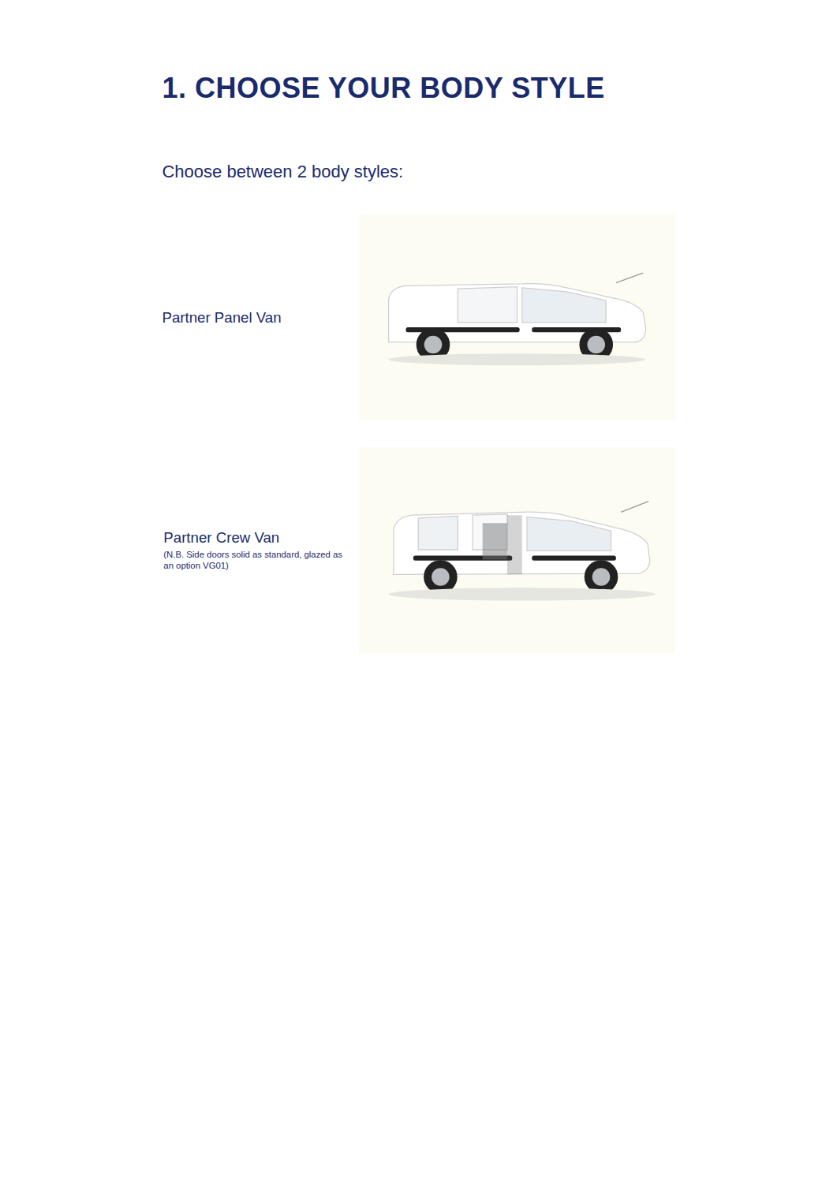1. CHOOSE YOUR BODY STYLE
Choose between 2 body styles:
Partner Panel Van
Partner Crew Van
(N.B. Side doors solid as standard, glazed as an option VG01)